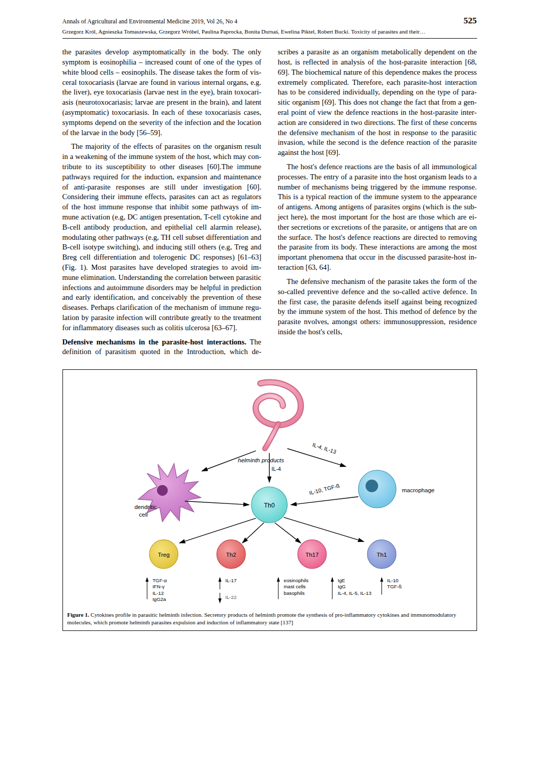Annals of Agricultural and Environmental Medicine 2019, Vol 26, No 4 525
Grzegorz Król, Agnieszka Tomaszewska, Grzegorz Wróbel, Paulina Paprocka, Bonita Durnaś, Ewelina Piktel, Robert Bucki. Toxicity of parasites and their…
the parasites develop asymptomatically in the body. The only symptom is eosinophilia – increased count of one of the types of white blood cells – eosinophils. The disease takes the form of visceral toxocariasis (larvae are found in various internal organs, e.g. the liver), eye toxocariasis (larvae nest in the eye), brain toxocariasis (neurotoxocariasis; larvae are present in the brain), and latent (asymptomatic) toxocariasis. In each of these toxocariasis cases, symptoms depend on the severity of the infection and the location of the larvae in the body [56–59].
The majority of the effects of parasites on the organism result in a weakening of the immune system of the host, which may contribute to its susceptibility to other diseases [60].The immune pathways required for the induction, expansion and maintenance of anti-parasite responses are still under investigation [60]. Considering their immune effects, parasites can act as regulators of the host immune response that inhibit some pathways of immune activation (e.g, DC antigen presentation, T-cell cytokine and B-cell antibody production, and epithelial cell alarmin release), modulating other pathways (e.g, TH cell subset differentiation and B-cell isotype switching), and inducing still others (e.g, Treg and Breg cell differentiation and tolerogenic DC responses) [61–63] (Fig. 1). Most parasites have developed strategies to avoid immune elimination. Understanding the correlation between parasitic infections and autoimmune disorders may be helpful in prediction and early identification, and conceivably the prevention of these diseases. Perhaps clarification of the mechanism of immune regulation by parasite infection will contribute greatly to the treatment for inflammatory diseases such as colitis ulcerosa [63–67].
Defensive mechanisms in the parasite-host interactions.
The definition of parasitism quoted in the Introduction, which describes a parasite as an organism metabolically dependent on the host, is reflected in analysis of the host-parasite interaction [68, 69]. The biochemical nature of this dependence makes the process extremely complicated. Therefore, each parasite-host interaction has to be considered individually, depending on the type of parasitic organism [69]. This does not change the fact that from a general point of view the defence reactions in the host-parasite interaction are considered in two directions. The first of these concerns the defensive mechanism of the host in response to the parasitic invasion, while the second is the defence reaction of the parasite against the host [69].
The host's defence reactions are the basis of all immunological processes. The entry of a parasite into the host organism leads to a number of mechanisms being triggered by the immune response. This is a typical reaction of the immune system to the appearance of antigens. Among antigens of parasites orgins (which is the subject here), the most important for the host are those which are either secretions or excretions of the parasite, or antigens that are on the surface. The host's defence reactions are directed to removing the parasite from its body. These interactions are among the most important phenomena that occur in the discussed parasite-host interaction [63, 64].
The defensive mechanism of the parasite takes the form of the so-called preventive defence and the so-called active defence. In the first case, the parasite defends itself against being recognized by the immune system of the host. This method of defence by the parasite nvolves, amongst others: immunosuppression, residence inside the host's cells,
helminth products IL-4 IL-4, IL-13 dendritic cell macrophage Th0 IL-10, TGF-ß Treg Th2 Th17 Th1 TGF-α IFN-γ IL-12 IgG2a IL-17 IL-22 eosinophils mast cells basophils IgE IgG IL-4, IL-5, IL-13 IL-10 TGF-ß
Figure 1. Cytokines profile in parasitic helminth infection. Secretory products of helminth promote the synthesis of pro-inflammatory cytokines and immunomodulatory molecules, which promote helminth parasites expulsion and induction of inflammatory state [137]